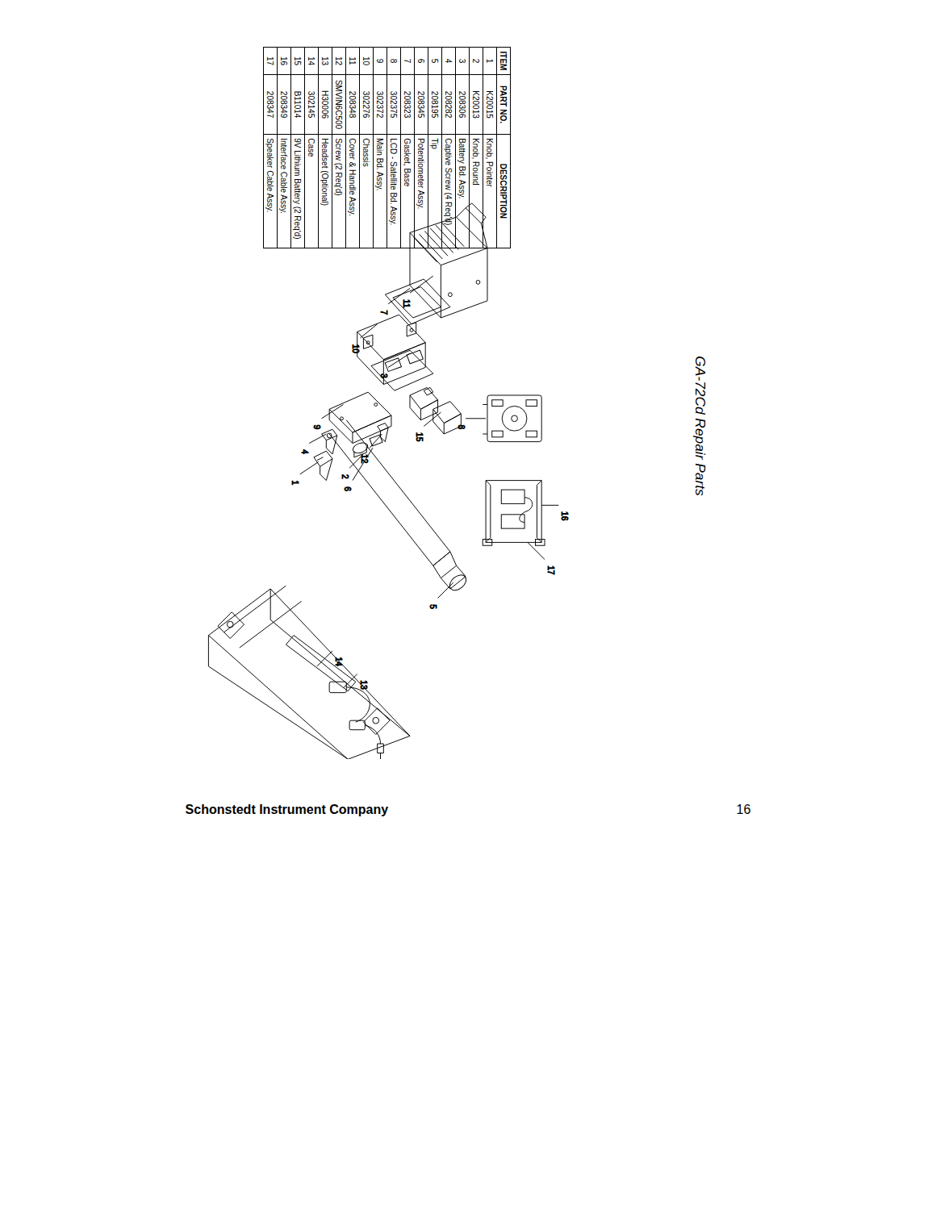| ITEM | PART NO. | DESCRIPTION |
| --- | --- | --- |
| 1 | K20015 | Knob, Pointer |
| 2 | K20013 | Knob, Round |
| 3 | 208306 | Battery Bd. Assy. |
| 4 | 208282 | Captive Screw (4 Req'd) |
| 5 | 208195 | Tip |
| 6 | 208345 | Potentiometer Assy. |
| 7 | 208323 | Gasket, Base |
| 8 | 302375 | LCD - Satellite Bd. Assy. |
| 9 | 302372 | Main Bd. Assy. |
| 10 | 302276 | Chassis |
| 11 | 208348 | Cover & Handle Assy. |
| 12 | SMVIN6C500 | Screw (2 Req'd) |
| 13 | H30006 | Headset (Optional) |
| 14 | 302145 | Case |
| 15 | B11014 | 9V Lithium Battery (2 Req'd) |
| 16 | 208349 | Interface Cable Assy. |
| 17 | 208347 | Speaker Cable Assy. |
GA-72Cd Repair Parts
11 7 10 3 15 9 4 1 2 6 12 5 8 16 17 14 13
Schonstedt Instrument Company
16